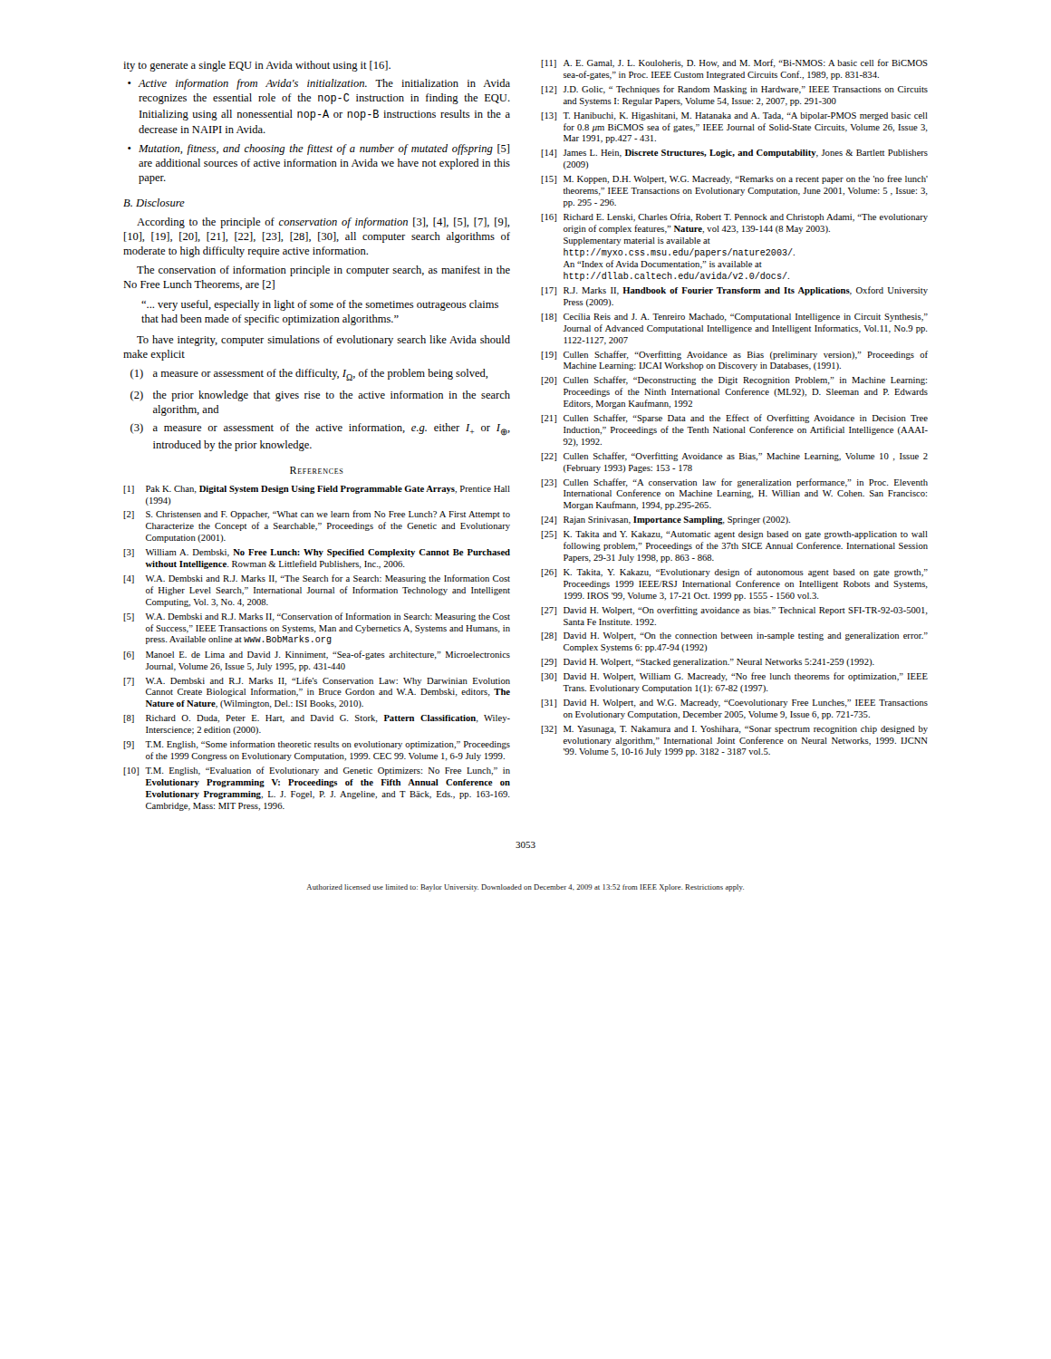ity to generate a single EQU in Avida without using it [16].
Active information from Avida's initialization. The initialization in Avida recognizes the essential role of the nop-C instruction in finding the EQU. Initializing using all nonessential nop-A or nop-B instructions results in the a decrease in NAIPI in Avida.
Mutation, fitness, and choosing the fittest of a number of mutated offspring [5] are additional sources of active information in Avida we have not explored in this paper.
B. Disclosure
According to the principle of conservation of information [3], [4], [5], [7], [9], [10], [19], [20], [21], [22], [23], [28], [30], all computer search algorithms of moderate to high difficulty require active information.
The conservation of information principle in computer search, as manifest in the No Free Lunch Theorems, are [2]
“... very useful, especially in light of some of the sometimes outrageous claims that had been made of specific optimization algorithms.”
To have integrity, computer simulations of evolutionary search like Avida should make explicit
a measure or assessment of the difficulty, IΩ, of the problem being solved,
the prior knowledge that gives rise to the active information in the search algorithm, and
a measure or assessment of the active information, e.g. either I+ or I⊕, introduced by the prior knowledge.
References
Pak K. Chan, Digital System Design Using Field Programmable Gate Arrays, Prentice Hall (1994)
S. Christensen and F. Oppacher, “What can we learn from No Free Lunch? A First Attempt to Characterize the Concept of a Searchable,” Proceedings of the Genetic and Evolutionary Computation (2001).
William A. Dembski, No Free Lunch: Why Specified Complexity Cannot Be Purchased without Intelligence. Rowman & Littlefield Publishers, Inc., 2006.
W.A. Dembski and R.J. Marks II, “The Search for a Search: Measuring the Information Cost of Higher Level Search,” International Journal of Information Technology and Intelligent Computing, Vol. 3, No. 4, 2008.
W.A. Dembski and R.J. Marks II, “Conservation of Information in Search: Measuring the Cost of Success,” IEEE Transactions on Systems, Man and Cybernetics A, Systems and Humans, in press. Available online at www.BobMarks.org
Manoel E. de Lima and David J. Kinniment, “Sea-of-gates architecture,” Microelectronics Journal, Volume 26, Issue 5, July 1995, pp. 431-440
W.A. Dembski and R.J. Marks II, “Life's Conservation Law: Why Darwinian Evolution Cannot Create Biological Information,” in Bruce Gordon and W.A. Dembski, editors, The Nature of Nature, (Wilmington, Del.: ISI Books, 2010).
Richard O. Duda, Peter E. Hart, and David G. Stork, Pattern Classification, Wiley-Interscience; 2 edition (2000).
T.M. English, “Some information theoretic results on evolutionary optimization,” Proceedings of the 1999 Congress on Evolutionary Computation, 1999. CEC 99. Volume 1, 6-9 July 1999.
T.M. English, “Evaluation of Evolutionary and Genetic Optimizers: No Free Lunch,” in Evolutionary Programming V: Proceedings of the Fifth Annual Conference on Evolutionary Programming, L. J. Fogel, P. J. Angeline, and T Bäck, Eds., pp. 163-169. Cambridge, Mass: MIT Press, 1996.
A. E. Gamal, J. L. Kouloheris, D. How, and M. Morf, “Bi-NMOS: A basic cell for BiCMOS sea-of-gates,” in Proc. IEEE Custom Integrated Circuits Conf., 1989, pp. 831-834.
J.D. Golic, “ Techniques for Random Masking in Hardware,” IEEE Transactions on Circuits and Systems I: Regular Papers, Volume 54, Issue: 2, 2007, pp. 291-300
T. Hanibuchi, K. Higashitani, M. Hatanaka and A. Tada, “A bipolar-PMOS merged basic cell for 0.8 μm BiCMOS sea of gates,” IEEE Journal of Solid-State Circuits, Volume 26, Issue 3, Mar 1991, pp.427 - 431.
James L. Hein, Discrete Structures, Logic, and Computability, Jones & Bartlett Publishers (2009)
M. Koppen, D.H. Wolpert, W.G. Macready, “Remarks on a recent paper on the 'no free lunch' theorems,” IEEE Transactions on Evolutionary Computation, June 2001, Volume: 5 , Issue: 3, pp. 295 - 296.
Richard E. Lenski, Charles Ofria, Robert T. Pennock and Christoph Adami, “The evolutionary origin of complex features,” Nature, vol 423, 139-144 (8 May 2003).
Supplementary material is available at
http://myxo.css.msu.edu/papers/nature2003/.
An “Index of Avida Documentation,” is available at
http://dllab.caltech.edu/avida/v2.0/docs/.
R.J. Marks II, Handbook of Fourier Transform and Its Applications, Oxford University Press (2009).
Cecília Reis and J. A. Tenreiro Machado, “Computational Intelligence in Circuit Synthesis,” Journal of Advanced Computational Intelligence and Intelligent Informatics, Vol.11, No.9 pp. 1122-1127, 2007
Cullen Schaffer, “Overfitting Avoidance as Bias (preliminary version),” Proceedings of Machine Learning: IJCAI Workshop on Discovery in Databases, (1991).
Cullen Schaffer, “Deconstructing the Digit Recognition Problem,” in Machine Learning: Proceedings of the Ninth International Conference (ML92), D. Sleeman and P. Edwards Editors, Morgan Kaufmann, 1992
Cullen Schaffer, “Sparse Data and the Effect of Overfitting Avoidance in Decision Tree Induction,” Proceedings of the Tenth National Conference on Artificial Intelligence (AAAI-92), 1992.
Cullen Schaffer, “Overfitting Avoidance as Bias,” Machine Learning, Volume 10 , Issue 2 (February 1993) Pages: 153 - 178
Cullen Schaffer, “A conservation law for generalization performance,” in Proc. Eleventh International Conference on Machine Learning, H. Willian and W. Cohen. San Francisco: Morgan Kaufmann, 1994, pp.295-265.
Rajan Srinivasan, Importance Sampling, Springer (2002).
K. Takita and Y. Kakazu, “Automatic agent design based on gate growth-application to wall following problem,” Proceedings of the 37th SICE Annual Conference. International Session Papers, 29-31 July 1998, pp. 863 - 868.
K. Takita, Y. Kakazu, “Evolutionary design of autonomous agent based on gate growth,” Proceedings 1999 IEEE/RSJ International Conference on Intelligent Robots and Systems, 1999. IROS '99, Volume 3, 17-21 Oct. 1999 pp. 1555 - 1560 vol.3.
David H. Wolpert, “On overfitting avoidance as bias.” Technical Report SFI-TR-92-03-5001, Santa Fe Institute. 1992.
David H. Wolpert, “On the connection between in-sample testing and generalization error.” Complex Systems 6: pp.47-94 (1992)
David H. Wolpert, “Stacked generalization.” Neural Networks 5:241-259 (1992).
David H. Wolpert, William G. Macready, “No free lunch theorems for optimization,” IEEE Trans. Evolutionary Computation 1(1): 67-82 (1997).
David H. Wolpert, and W.G. Macready, “Coevolutionary Free Lunches,” IEEE Transactions on Evolutionary Computation, December 2005, Volume 9, Issue 6, pp. 721-735.
M. Yasunaga, T. Nakamura and I. Yoshihara, “Sonar spectrum recognition chip designed by evolutionary algorithm,” International Joint Conference on Neural Networks, 1999. IJCNN '99. Volume 5, 10-16 July 1999 pp. 3182 - 3187 vol.5.
3053
Authorized licensed use limited to: Baylor University. Downloaded on December 4, 2009 at 13:52 from IEEE Xplore. Restrictions apply.